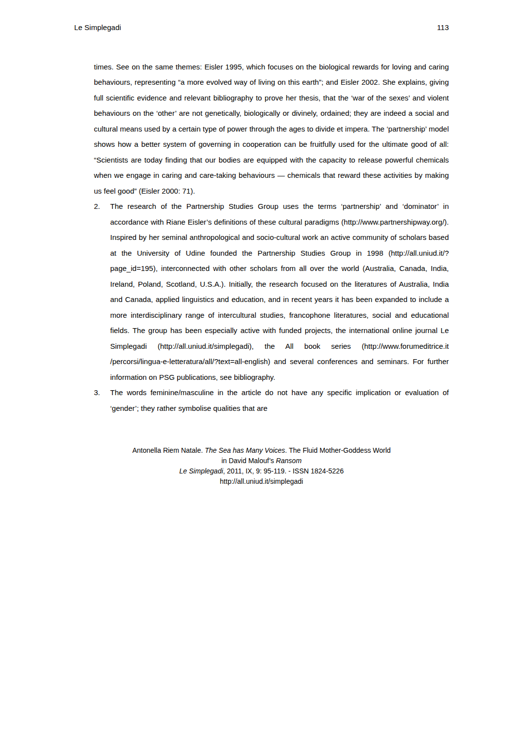Le Simplegadi
113
times. See on the same themes: Eisler 1995, which focuses on the biological rewards for loving and caring behaviours, representing “a more evolved way of living on this earth”; and Eisler 2002. She explains, giving full scientific evidence and relevant bibliography to prove her thesis, that the ‘war of the sexes’ and violent behaviours on the ‘other’ are not genetically, biologically or divinely, ordained; they are indeed a social and cultural means used by a certain type of power through the ages to divide et impera. The ‘partnership’ model shows how a better system of governing in cooperation can be fruitfully used for the ultimate good of all: “Scientists are today finding that our bodies are equipped with the capacity to release powerful chemicals when we engage in caring and care-taking behaviours — chemicals that reward these activities by making us feel good” (Eisler 2000: 71).
The research of the Partnership Studies Group uses the terms ‘partnership’ and ‘dominator’ in accordance with Riane Eisler’s definitions of these cultural paradigms (http://www.partnershipway.org/). Inspired by her seminal anthropological and socio-cultural work an active community of scholars based at the University of Udine founded the Partnership Studies Group in 1998 (http://all.uniud.it/?page_id=195), interconnected with other scholars from all over the world (Australia, Canada, India, Ireland, Poland, Scotland, U.S.A.). Initially, the research focused on the literatures of Australia, India and Canada, applied linguistics and education, and in recent years it has been expanded to include a more interdisciplinary range of intercultural studies, francophone literatures, social and educational fields. The group has been especially active with funded projects, the international online journal Le Simplegadi (http://all.uniud.it/simplegadi), the All book series (http://www.forumeditrice.it /percorsi/lingua-e-letteratura/all/?text=all-english) and several conferences and seminars. For further information on PSG publications, see bibliography.
The words feminine/masculine in the article do not have any specific implication or evaluation of ‘gender’; they rather symbolise qualities that are
Antonella Riem Natale. The Sea has Many Voices. The Fluid Mother-Goddess World
in David Malouf’s Ransom
Le Simplegadi, 2011, IX, 9: 95-119. - ISSN 1824-5226
http://all.uniud.it/simplegadi